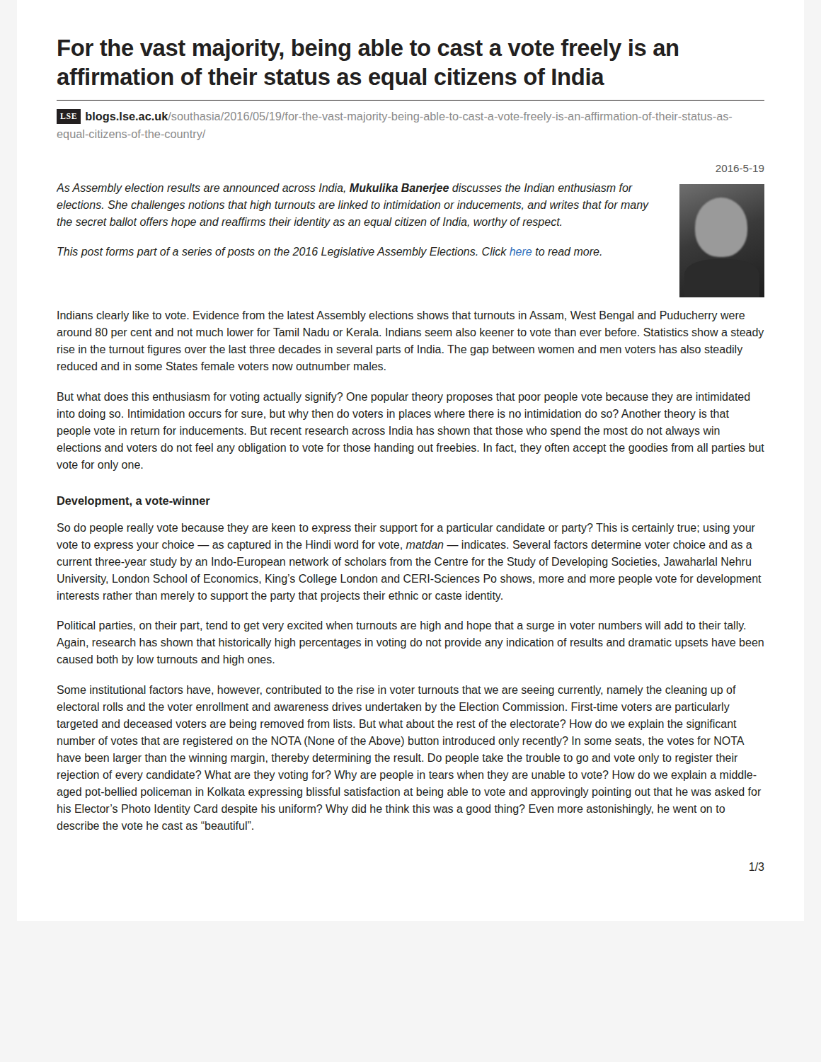For the vast majority, being able to cast a vote freely is an affirmation of their status as equal citizens of India
LSE blogs.lse.ac.uk/southasia/2016/05/19/for-the-vast-majority-being-able-to-cast-a-vote-freely-is-an-affirmation-of-their-status-as-equal-citizens-of-the-country/
2016-5-19
As Assembly election results are announced across India, Mukulika Banerjee discusses the Indian enthusiasm for elections. She challenges notions that high turnouts are linked to intimidation or inducements, and writes that for many the secret ballot offers hope and reaffirms their identity as an equal citizen of India, worthy of respect.
This post forms part of a series of posts on the 2016 Legislative Assembly Elections. Click here to read more.
Indians clearly like to vote. Evidence from the latest Assembly elections shows that turnouts in Assam, West Bengal and Puducherry were around 80 per cent and not much lower for Tamil Nadu or Kerala. Indians seem also keener to vote than ever before. Statistics show a steady rise in the turnout figures over the last three decades in several parts of India. The gap between women and men voters has also steadily reduced and in some States female voters now outnumber males.
But what does this enthusiasm for voting actually signify? One popular theory proposes that poor people vote because they are intimidated into doing so. Intimidation occurs for sure, but why then do voters in places where there is no intimidation do so? Another theory is that people vote in return for inducements. But recent research across India has shown that those who spend the most do not always win elections and voters do not feel any obligation to vote for those handing out freebies. In fact, they often accept the goodies from all parties but vote for only one.
Development, a vote-winner
So do people really vote because they are keen to express their support for a particular candidate or party? This is certainly true; using your vote to express your choice — as captured in the Hindi word for vote, matdan — indicates. Several factors determine voter choice and as a current three-year study by an Indo-European network of scholars from the Centre for the Study of Developing Societies, Jawaharlal Nehru University, London School of Economics, King’s College London and CERI-Sciences Po shows, more and more people vote for development interests rather than merely to support the party that projects their ethnic or caste identity.
Political parties, on their part, tend to get very excited when turnouts are high and hope that a surge in voter numbers will add to their tally. Again, research has shown that historically high percentages in voting do not provide any indication of results and dramatic upsets have been caused both by low turnouts and high ones.
Some institutional factors have, however, contributed to the rise in voter turnouts that we are seeing currently, namely the cleaning up of electoral rolls and the voter enrollment and awareness drives undertaken by the Election Commission. First-time voters are particularly targeted and deceased voters are being removed from lists. But what about the rest of the electorate? How do we explain the significant number of votes that are registered on the NOTA (None of the Above) button introduced only recently? In some seats, the votes for NOTA have been larger than the winning margin, thereby determining the result. Do people take the trouble to go and vote only to register their rejection of every candidate? What are they voting for? Why are people in tears when they are unable to vote? How do we explain a middle-aged pot-bellied policeman in Kolkata expressing blissful satisfaction at being able to vote and approvingly pointing out that he was asked for his Elector’s Photo Identity Card despite his uniform? Why did he think this was a good thing? Even more astonishingly, he went on to describe the vote he cast as “beautiful”.
1/3